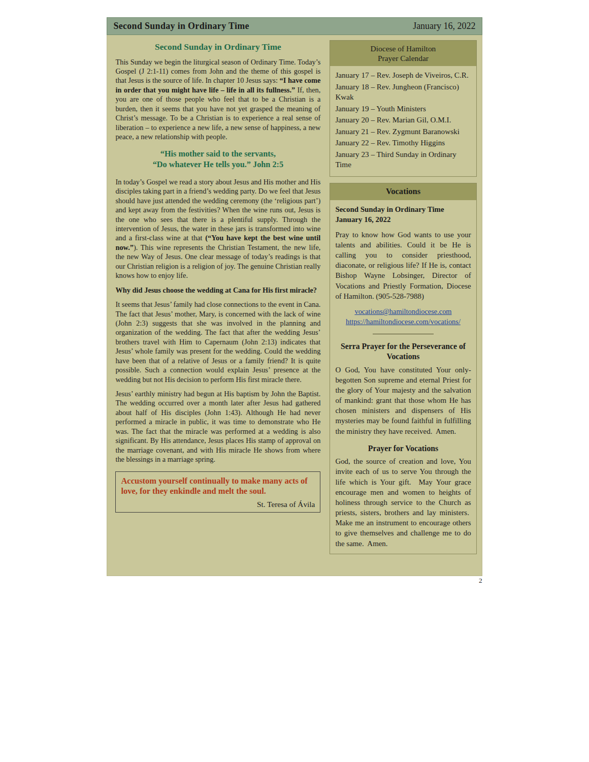Second Sunday in Ordinary Time
January 16, 2022
Second Sunday in Ordinary Time
This Sunday we begin the liturgical season of Ordinary Time. Today’s Gospel (J 2:1-11) comes from John and the theme of this gospel is that Jesus is the source of life. In chapter 10 Jesus says: “I have come in order that you might have life – life in all its fullness.” If, then, you are one of those people who feel that to be a Christian is a burden, then it seems that you have not yet grasped the meaning of Christ’s message. To be a Christian is to experience a real sense of liberation – to experience a new life, a new sense of happiness, a new peace, a new relationship with people.
“His mother said to the servants,
“Do whatever He tells you.” John 2:5
In today’s Gospel we read a story about Jesus and His mother and His disciples taking part in a friend’s wedding party. Do we feel that Jesus should have just attended the wedding ceremony (the ‘religious part’) and kept away from the festivities? When the wine runs out, Jesus is the one who sees that there is a plentiful supply. Through the intervention of Jesus, the water in these jars is transformed into wine and a first-class wine at that (“You have kept the best wine until now.”). This wine represents the Christian Testament, the new life, the new Way of Jesus. One clear message of today’s readings is that our Christian religion is a religion of joy. The genuine Christian really knows how to enjoy life.
Why did Jesus choose the wedding at Cana for His first miracle?
It seems that Jesus’ family had close connections to the event in Cana. The fact that Jesus’ mother, Mary, is concerned with the lack of wine (John 2:3) suggests that she was involved in the planning and organization of the wedding. The fact that after the wedding Jesus’ brothers travel with Him to Capernaum (John 2:13) indicates that Jesus’ whole family was present for the wedding. Could the wedding have been that of a relative of Jesus or a family friend? It is quite possible. Such a connection would explain Jesus’ presence at the wedding but not His decision to perform His first miracle there.
Jesus’ earthly ministry had begun at His baptism by John the Baptist. The wedding occurred over a month later after Jesus had gathered about half of His disciples (John 1:43). Although He had never performed a miracle in public, it was time to demonstrate who He was. The fact that the miracle was performed at a wedding is also significant. By His attendance, Jesus places His stamp of approval on the marriage covenant, and with His miracle He shows from where the blessings in a marriage spring.
Accustom yourself continually to make many acts of love, for they enkindle and melt the soul.
St. Teresa of Ávila
Diocese of Hamilton
Prayer Calendar
January 17 – Rev. Joseph de Viveiros, C.R.
January 18 – Rev. Jungheon (Francisco) Kwak
January 19 – Youth Ministers
January 20 – Rev. Marian Gil, O.M.I.
January 21 – Rev. Zygmunt Baranowski
January 22 – Rev. Timothy Higgins
January 23 – Third Sunday in Ordinary Time
Vocations
Second Sunday in Ordinary Time
January 16, 2022
Pray to know how God wants to use your talents and abilities. Could it be He is calling you to consider priesthood, diaconate, or religious life? If He is, contact Bishop Wayne Lobsinger, Director of Vocations and Priestly Formation, Diocese of Hamilton. (905-528-7988)
vocations@hamiltondiocese.com
https://hamiltondiocese.com/vocations/
Serra Prayer for the Perseverance of Vocations
O God, You have constituted Your only-begotten Son supreme and eternal Priest for the glory of Your majesty and the salvation of mankind: grant that those whom He has chosen ministers and dispensers of His mysteries may be found faithful in fulfilling the ministry they have received. Amen.
Prayer for Vocations
God, the source of creation and love, You invite each of us to serve You through the life which is Your gift. May Your grace encourage men and women to heights of holiness through service to the Church as priests, sisters, brothers and lay ministers. Make me an instrument to encourage others to give themselves and challenge me to do the same. Amen.
2